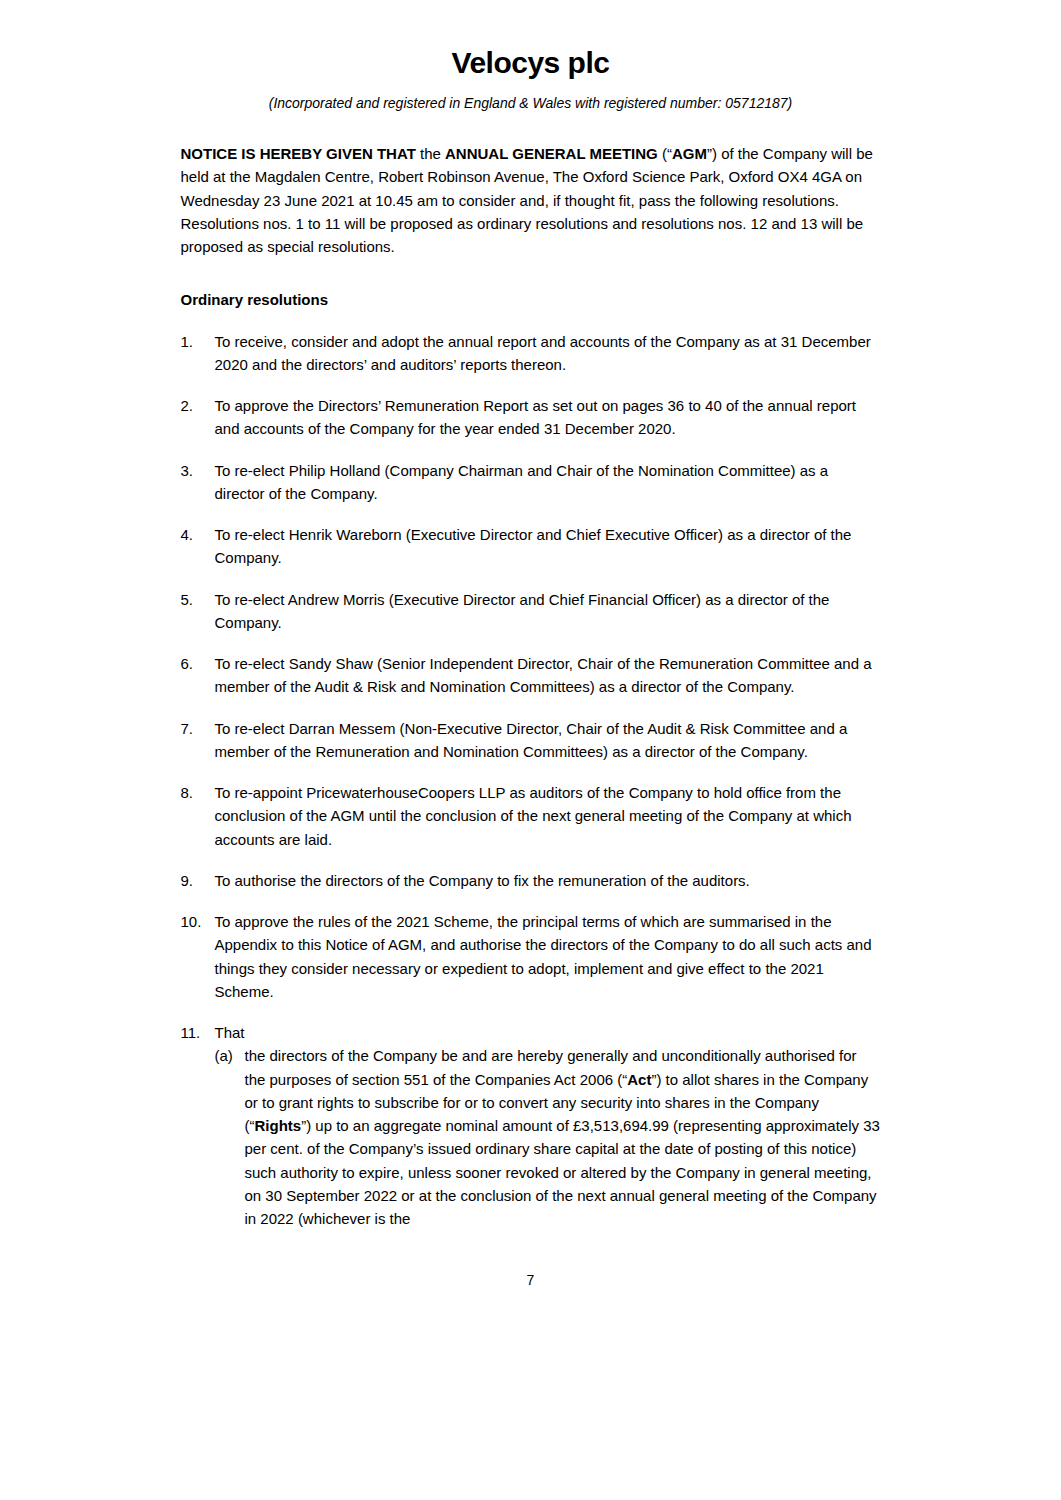Velocys plc
(Incorporated and registered in England & Wales with registered number: 05712187)
NOTICE IS HEREBY GIVEN THAT the ANNUAL GENERAL MEETING (“AGM”) of the Company will be held at the Magdalen Centre, Robert Robinson Avenue, The Oxford Science Park, Oxford OX4 4GA on Wednesday 23 June 2021 at 10.45 am to consider and, if thought fit, pass the following resolutions. Resolutions nos. 1 to 11 will be proposed as ordinary resolutions and resolutions nos. 12 and 13 will be proposed as special resolutions.
Ordinary resolutions
To receive, consider and adopt the annual report and accounts of the Company as at 31 December 2020 and the directors’ and auditors’ reports thereon.
To approve the Directors’ Remuneration Report as set out on pages 36 to 40 of the annual report and accounts of the Company for the year ended 31 December 2020.
To re-elect Philip Holland (Company Chairman and Chair of the Nomination Committee) as a director of the Company.
To re-elect Henrik Wareborn (Executive Director and Chief Executive Officer) as a director of the Company.
To re-elect Andrew Morris (Executive Director and Chief Financial Officer) as a director of the Company.
To re-elect Sandy Shaw (Senior Independent Director, Chair of the Remuneration Committee and a member of the Audit & Risk and Nomination Committees) as a director of the Company.
To re-elect Darran Messem (Non-Executive Director, Chair of the Audit & Risk Committee and a member of the Remuneration and Nomination Committees) as a director of the Company.
To re-appoint PricewaterhouseCoopers LLP as auditors of the Company to hold office from the conclusion of the AGM until the conclusion of the next general meeting of the Company at which accounts are laid.
To authorise the directors of the Company to fix the remuneration of the auditors.
To approve the rules of the 2021 Scheme, the principal terms of which are summarised in the Appendix to this Notice of AGM, and authorise the directors of the Company to do all such acts and things they consider necessary or expedient to adopt, implement and give effect to the 2021 Scheme.
That
the directors of the Company be and are hereby generally and unconditionally authorised for the purposes of section 551 of the Companies Act 2006 (“Act”) to allot shares in the Company or to grant rights to subscribe for or to convert any security into shares in the Company (“Rights”) up to an aggregate nominal amount of £3,513,694.99 (representing approximately 33 per cent. of the Company’s issued ordinary share capital at the date of posting of this notice) such authority to expire, unless sooner revoked or altered by the Company in general meeting, on 30 September 2022 or at the conclusion of the next annual general meeting of the Company in 2022 (whichever is the
7